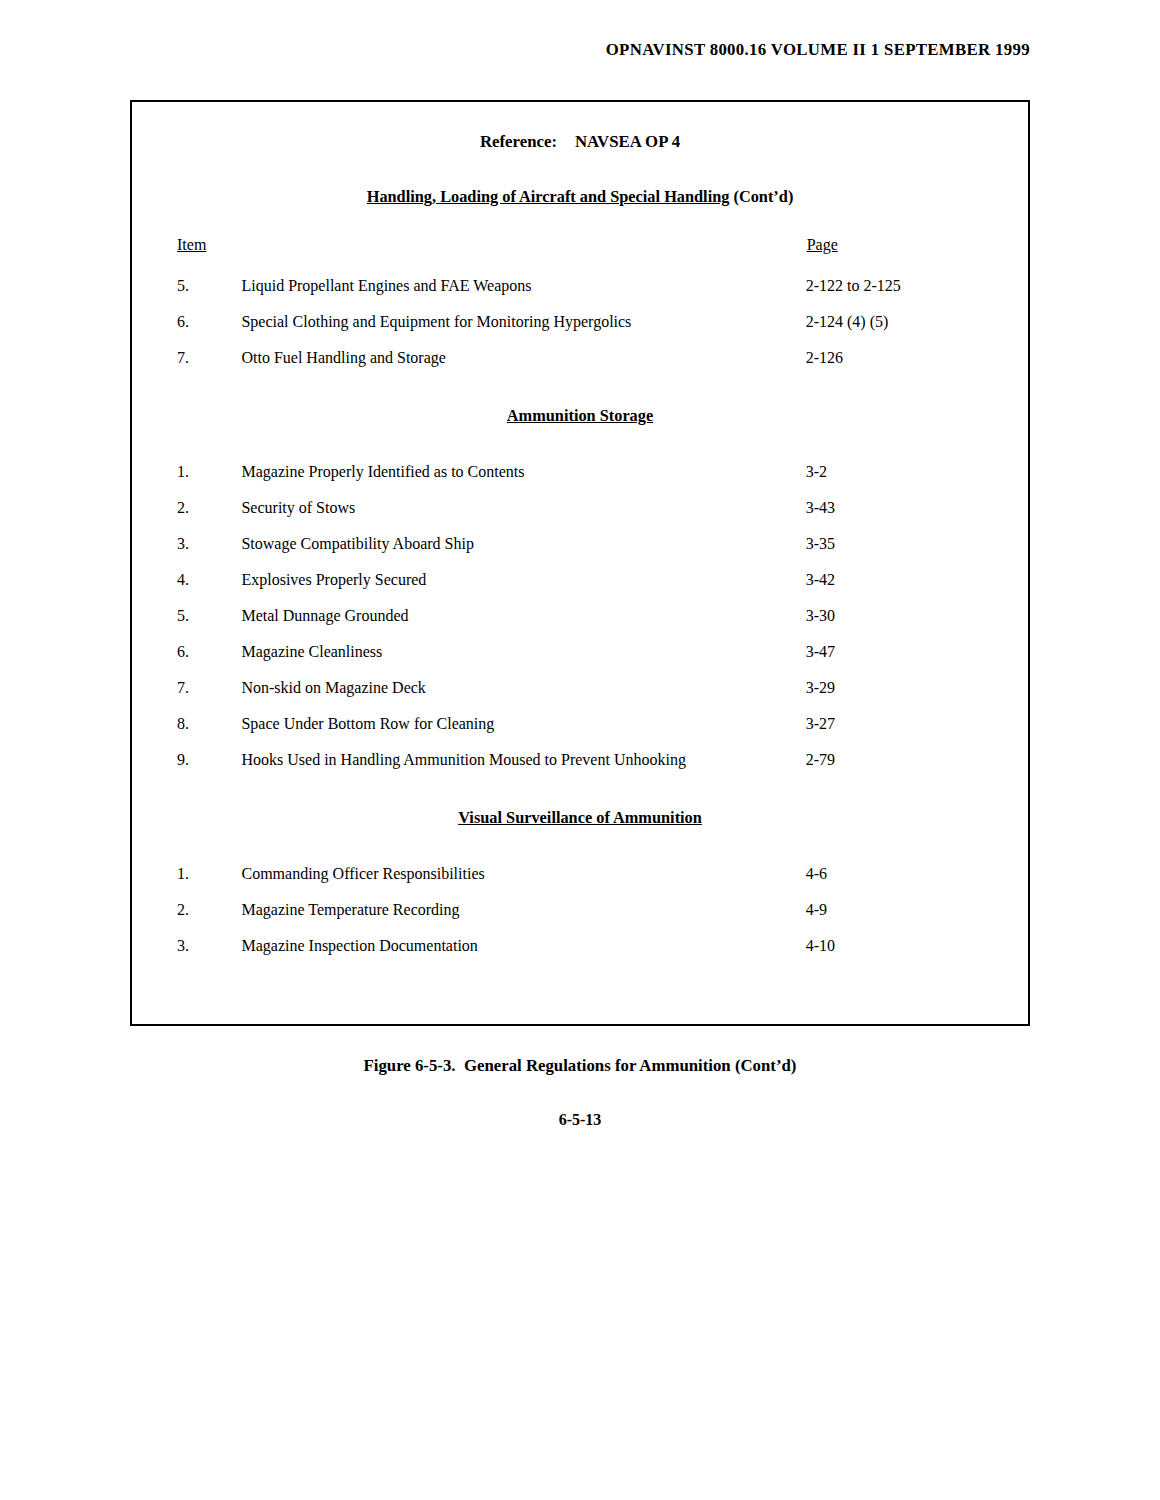OPNAVINST 8000.16 VOLUME II 1 SEPTEMBER 1999
Reference: NAVSEA OP 4
Handling, Loading of Aircraft and Special Handling (Cont’d)
| Item | | Page |
| --- | --- | --- |
| 5. | Liquid Propellant Engines and FAE Weapons | 2-122 to 2-125 |
| 6. | Special Clothing and Equipment for Monitoring Hypergolics | 2-124 (4) (5) |
| 7. | Otto Fuel Handling and Storage | 2-126 |
Ammunition Storage
| 1. | Magazine Properly Identified as to Contents | 3-2 |
| 2. | Security of Stows | 3-43 |
| 3. | Stowage Compatibility Aboard Ship | 3-35 |
| 4. | Explosives Properly Secured | 3-42 |
| 5. | Metal Dunnage Grounded | 3-30 |
| 6. | Magazine Cleanliness | 3-47 |
| 7. | Non-skid on Magazine Deck | 3-29 |
| 8. | Space Under Bottom Row for Cleaning | 3-27 |
| 9. | Hooks Used in Handling Ammunition Moused to Prevent Unhooking | 2-79 |
Visual Surveillance of Ammunition
| 1. | Commanding Officer Responsibilities | 4-6 |
| 2. | Magazine Temperature Recording | 4-9 |
| 3. | Magazine Inspection Documentation | 4-10 |
Figure 6-5-3. General Regulations for Ammunition (Cont’d)
6-5-13